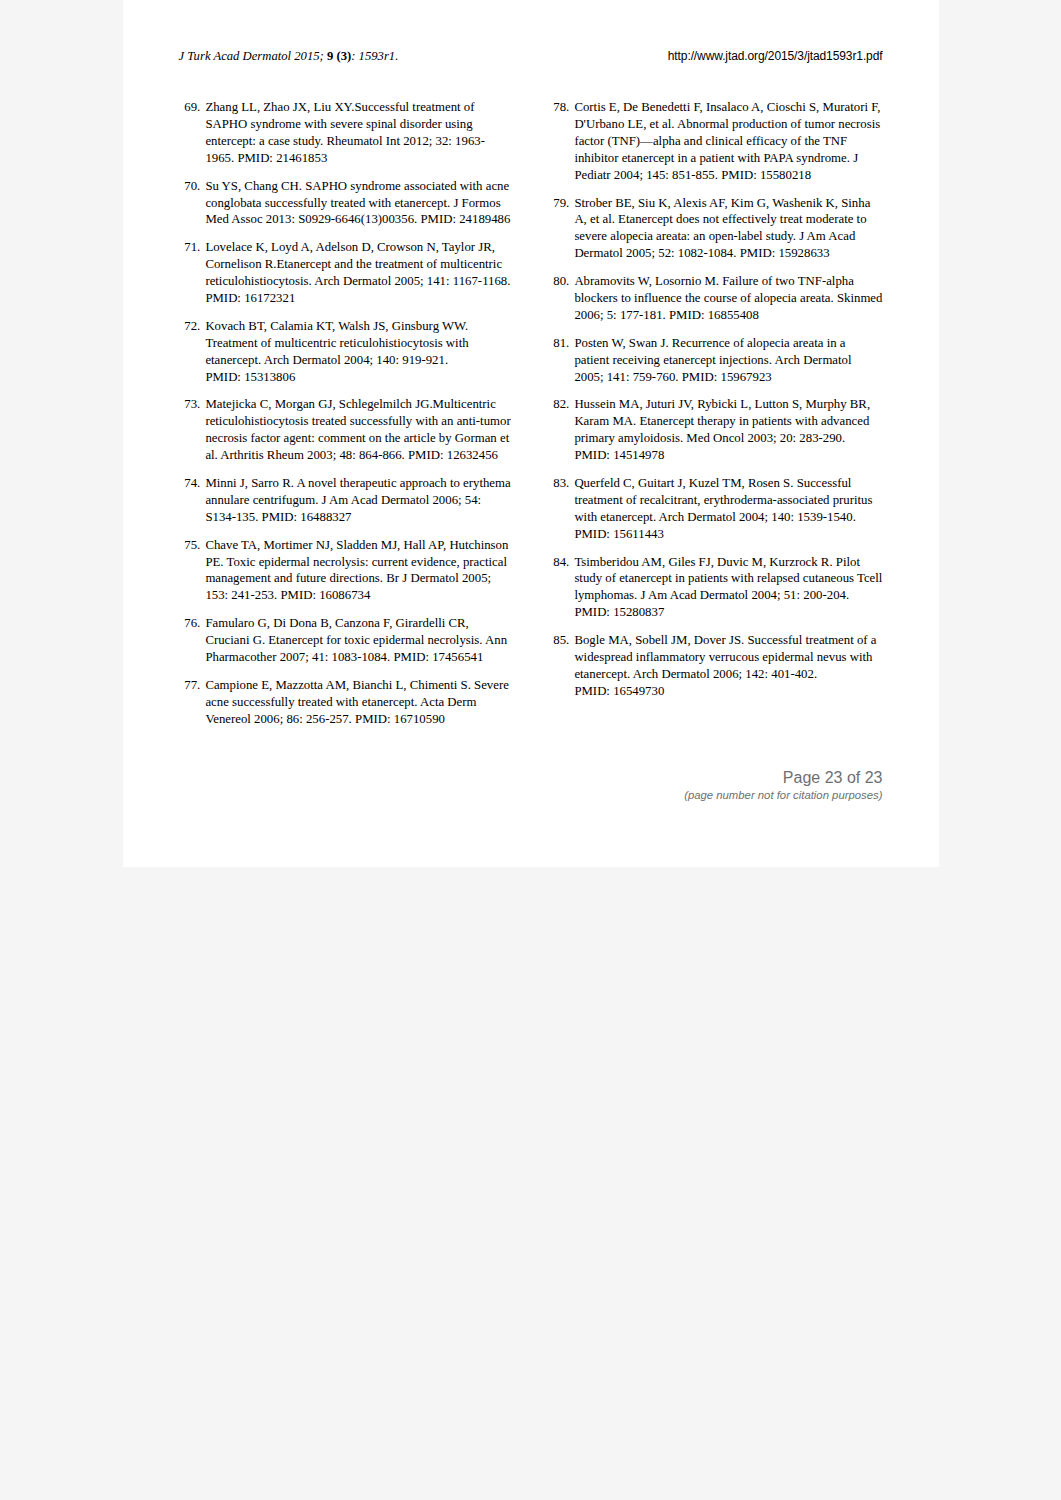J Turk Acad Dermatol 2015; 9 (3): 1593r1.
http://www.jtad.org/2015/3/jtad1593r1.pdf
Zhang LL, Zhao JX, Liu XY.Successful treatment of SAPHO syndrome with severe spinal disorder using entercept: a case study. Rheumatol Int 2012; 32: 1963-1965. PMID: 21461853
Su YS, Chang CH. SAPHO syndrome associated with acne conglobata successfully treated with etanercept. J Formos Med Assoc 2013: S0929-6646(13)00356. PMID: 24189486
Lovelace K, Loyd A, Adelson D, Crowson N, Taylor JR, Cornelison R.Etanercept and the treatment of multicentric reticulohistiocytosis. Arch Dermatol 2005; 141: 1167-1168. PMID: 16172321
Kovach BT, Calamia KT, Walsh JS, Ginsburg WW. Treatment of multicentric reticulohistiocytosis with etanercept. Arch Dermatol 2004; 140: 919-921. PMID: 15313806
Matejicka C, Morgan GJ, Schlegelmilch JG.Multicentric reticulohistiocytosis treated successfully with an anti-tumor necrosis factor agent: comment on the article by Gorman et al. Arthritis Rheum 2003; 48: 864-866. PMID: 12632456
Minni J, Sarro R. A novel therapeutic approach to erythema annulare centrifugum. J Am Acad Dermatol 2006; 54: S134-135. PMID: 16488327
Chave TA, Mortimer NJ, Sladden MJ, Hall AP, Hutchinson PE. Toxic epidermal necrolysis: current evidence, practical management and future directions. Br J Dermatol 2005; 153: 241-253. PMID: 16086734
Famularo G, Di Dona B, Canzona F, Girardelli CR, Cruciani G. Etanercept for toxic epidermal necrolysis. Ann Pharmacother 2007; 41: 1083-1084. PMID: 17456541
Campione E, Mazzotta AM, Bianchi L, Chimenti S. Severe acne successfully treated with etanercept. Acta Derm Venereol 2006; 86: 256-257. PMID: 16710590
Cortis E, De Benedetti F, Insalaco A, Cioschi S, Muratori F, D'Urbano LE, et al. Abnormal production of tumor necrosis factor (TNF)—alpha and clinical efficacy of the TNF inhibitor etanercept in a patient with PAPA syndrome. J Pediatr 2004; 145: 851-855. PMID: 15580218
Strober BE, Siu K, Alexis AF, Kim G, Washenik K, Sinha A, et al. Etanercept does not effectively treat moderate to severe alopecia areata: an open-label study. J Am Acad Dermatol 2005; 52: 1082-1084. PMID: 15928633
Abramovits W, Losornio M. Failure of two TNF-alpha blockers to influence the course of alopecia areata. Skinmed 2006; 5: 177-181. PMID: 16855408
Posten W, Swan J. Recurrence of alopecia areata in a patient receiving etanercept injections. Arch Dermatol 2005; 141: 759-760. PMID: 15967923
Hussein MA, Juturi JV, Rybicki L, Lutton S, Murphy BR, Karam MA. Etanercept therapy in patients with advanced primary amyloidosis. Med Oncol 2003; 20: 283-290. PMID: 14514978
Querfeld C, Guitart J, Kuzel TM, Rosen S. Successful treatment of recalcitrant, erythroderma-associated pruritus with etanercept. Arch Dermatol 2004; 140: 1539-1540. PMID: 15611443
Tsimberidou AM, Giles FJ, Duvic M, Kurzrock R. Pilot study of etanercept in patients with relapsed cutaneous Tcell lymphomas. J Am Acad Dermatol 2004; 51: 200-204. PMID: 15280837
Bogle MA, Sobell JM, Dover JS. Successful treatment of a widespread inflammatory verrucous epidermal nevus with etanercept. Arch Dermatol 2006; 142: 401-402. PMID: 16549730
Page 23 of 23
(page number not for citation purposes)